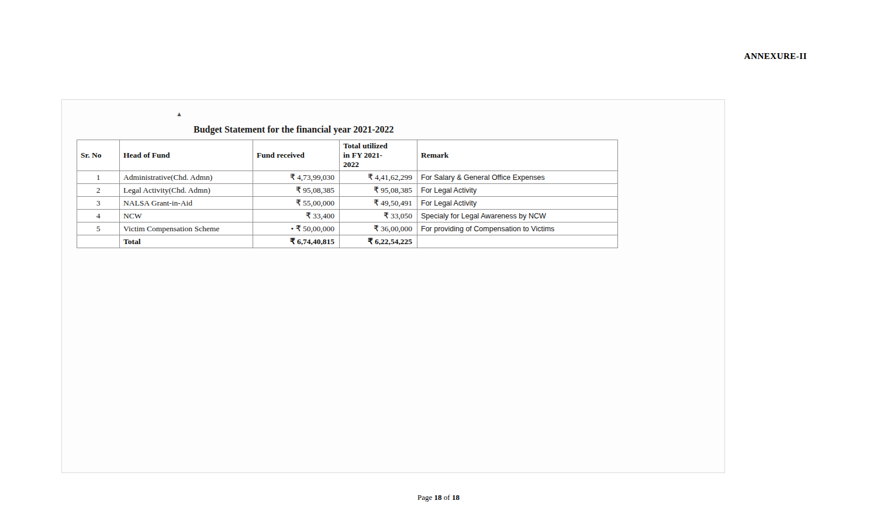ANNEXURE-II
▲
Budget Statement for the financial year 2021-2022
| Sr. No | Head of Fund | Fund received | Total utilized in FY 2021- 2022 | Remark |
| --- | --- | --- | --- | --- |
| 1 | Administrative(Chd. Admn) | ₹ 4,73,99,030 | ₹ 4,41,62,299 | For Salary & General Office Expenses |
| 2 | Legal Activity(Chd. Admn) | ₹ 95,08,385 | ₹ 95,08,385 | For Legal Activity |
| 3 | NALSA Grant-in-Aid | ₹ 55,00,000 | ₹ 49,50,491 | For Legal Activity |
| 4 | NCW | ₹ 33,400 | ₹ 33,050 | Specialy for Legal Awareness by NCW |
| 5 | Victim Compensation Scheme | • ₹ 50,00,000 | ₹ 36,00,000 | For providing of Compensation to Victims |
| | Total | ₹ 6,74,40,815 | ₹ 6,22,54,225 | |
Page 18 of 18